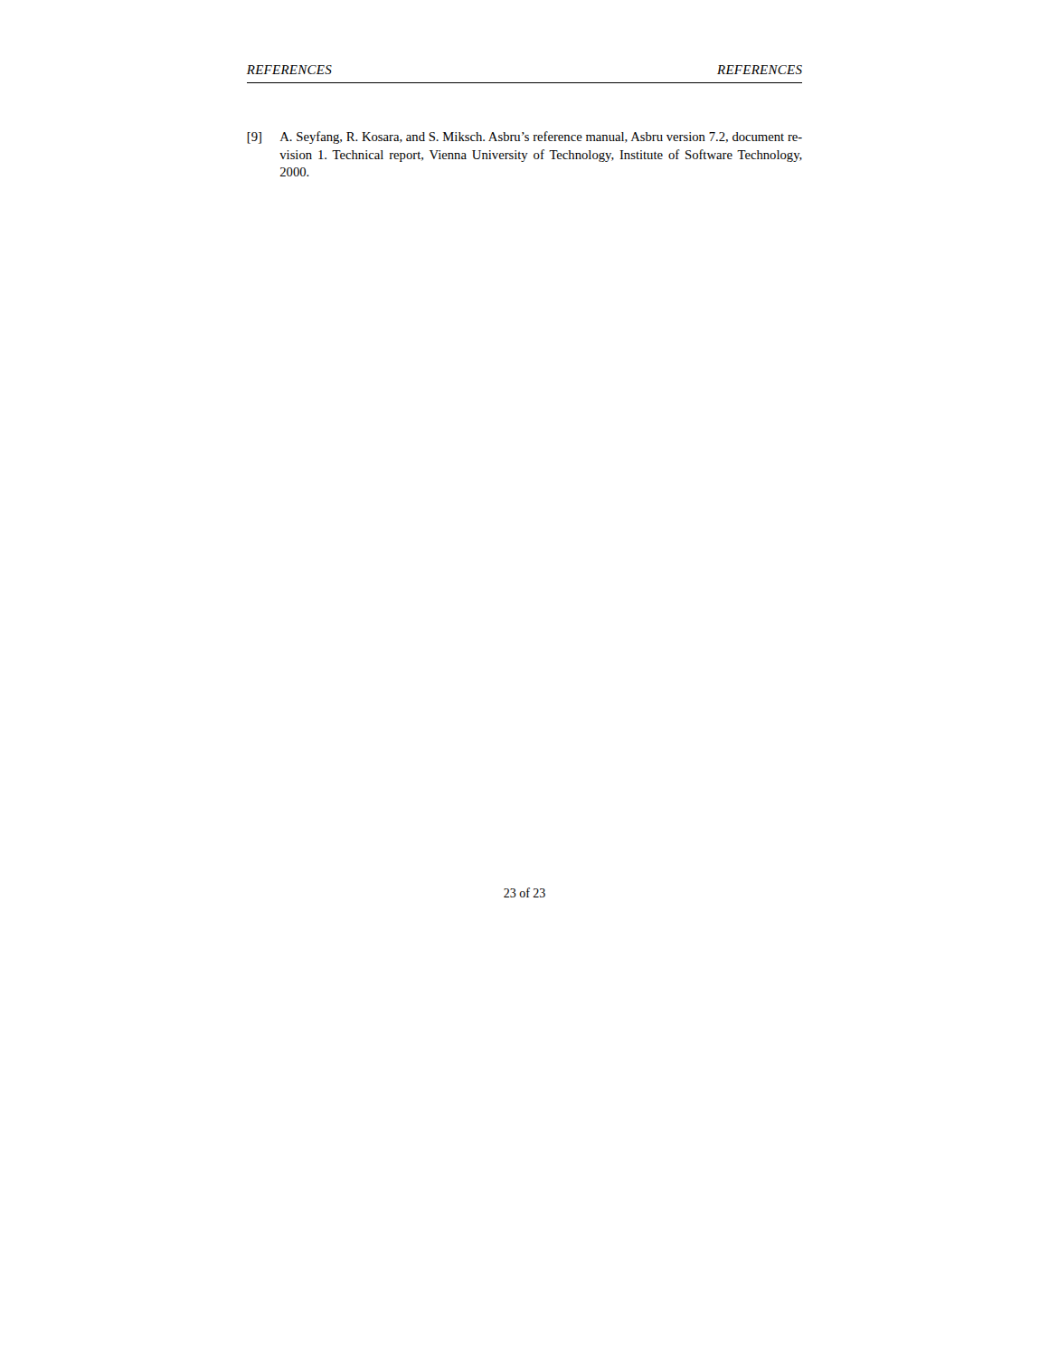REFERENCES REFERENCES
[9] A. Seyfang, R. Kosara, and S. Miksch. Asbru’s reference manual, Asbru version 7.2, document revision 1. Technical report, Vienna University of Technology, Institute of Software Technology, 2000.
23 of 23